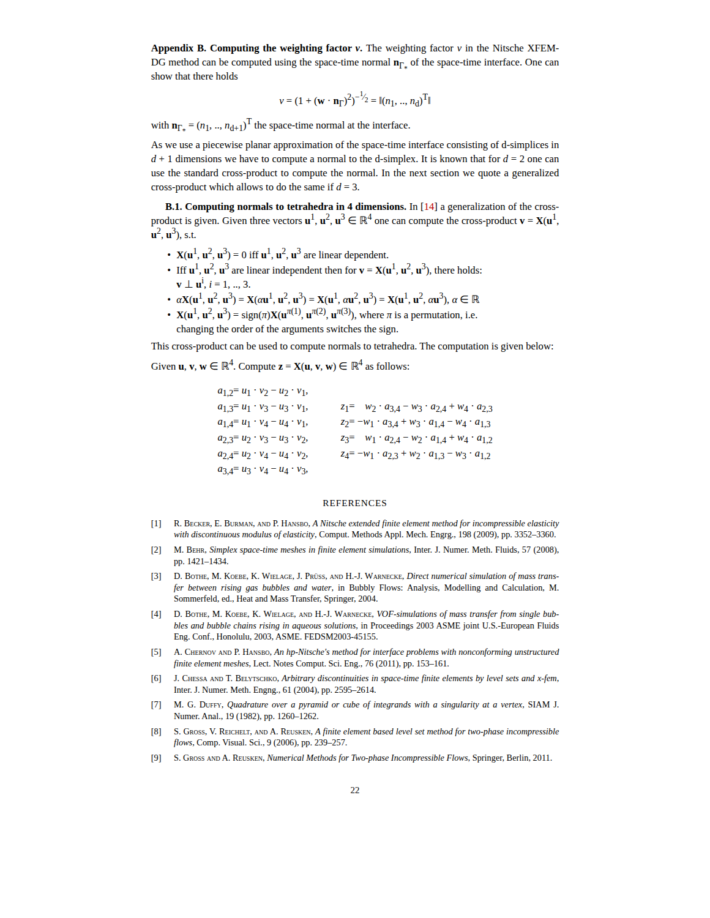Appendix B. Computing the weighting factor ν.
The weighting factor ν in the Nitsche XFEM-DG method can be computed using the space-time normal nΓ* of the space-time interface. One can show that there holds
ν = (1 + (w · nΓ)2)−1⁄2 = ‖(n1, .., nd)T‖
with nΓ* = (n1, .., nd+1)T the space-time normal at the interface.
As we use a piecewise planar approximation of the space-time interface consisting of d-simplices in d + 1 dimensions we have to compute a normal to the d-simplex. It is known that for d = 2 one can use the standard cross-product to compute the normal. In the next section we quote a generalized cross-product which allows to do the same if d = 3.
B.1. Computing normals to tetrahedra in 4 dimensions. In [14] a generalization of the cross-product is given. Given three vectors u1, u2, u3 ∈ ℝ4 one can compute the cross-product v = X(u1, u2, u3), s.t.
X(u1, u2, u3) = 0 iff u1, u2, u3 are linear dependent.
Iff u1, u2, u3 are linear independent then for v = X(u1, u2, u3), there holds: v ⊥ ui, i = 1, .., 3.
αX(u1, u2, u3) = X(αu1, u2, u3) = X(u1, αu2, u3) = X(u1, u2, αu3), α ∈ ℝ
X(u1, u2, u3) = sign(π)X(uπ(1), uπ(2), uπ(3)), where π is a permutation, i.e. changing the order of the arguments switches the sign.
This cross-product can be used to compute normals to tetrahedra. The computation is given below:
Given u, v, w ∈ ℝ4. Compute z = X(u, v, w) ∈ ℝ4 as follows:
| a 1,2 = u 1 · v 2 − u 2 · v 1 , | | |
| a 1,3 = u 1 · v 3 − u 3 · v 1 , | | z 1 = w 2 · a 3,4 − w 3 · a 2,4 + w 4 · a 2,3 |
| a 1,4 = u 1 · v 4 − u 4 · v 1 , | | z 2 = − w 1 · a 3,4 + w 3 · a 1,4 − w 4 · a 1,3 |
| a 2,3 = u 2 · v 3 − u 3 · v 2 , | | z 3 = w 1 · a 2,4 − w 2 · a 1,4 + w 4 · a 1,2 |
| a 2,4 = u 2 · v 4 − u 4 · v 2 , | | z 4 = − w 1 · a 2,3 + w 2 · a 1,3 − w 3 · a 1,2 |
| a 3,4 = u 3 · v 4 − u 4 · v 3 , | | |
References
R. Becker, E. Burman, and P. Hansbo, A Nitsche extended finite element method for incompressible elasticity with discontinuous modulus of elasticity, Comput. Methods Appl. Mech. Engrg., 198 (2009), pp. 3352–3360.
M. Behr, Simplex space-time meshes in finite element simulations, Inter. J. Numer. Meth. Fluids, 57 (2008), pp. 1421–1434.
D. Bothe, M. Koebe, K. Wielage, J. Prüss, and H.-J. Warnecke, Direct numerical simulation of mass transfer between rising gas bubbles and water, in Bubbly Flows: Analysis, Modelling and Calculation, M. Sommerfeld, ed., Heat and Mass Transfer, Springer, 2004.
D. Bothe, M. Koebe, K. Wielage, and H.-J. Warnecke, VOF-simulations of mass transfer from single bubbles and bubble chains rising in aqueous solutions, in Proceedings 2003 ASME joint U.S.-European Fluids Eng. Conf., Honolulu, 2003, ASME. FEDSM2003-45155.
A. Chernov and P. Hansbo, An hp-Nitsche's method for interface problems with nonconforming unstructured finite element meshes, Lect. Notes Comput. Sci. Eng., 76 (2011), pp. 153–161.
J. Chessa and T. Belytschko, Arbitrary discontinuities in space-time finite elements by level sets and x-fem, Inter. J. Numer. Meth. Engng., 61 (2004), pp. 2595–2614.
M. G. Duffy, Quadrature over a pyramid or cube of integrands with a singularity at a vertex, SIAM J. Numer. Anal., 19 (1982), pp. 1260–1262.
S. Gross, V. Reichelt, and A. Reusken, A finite element based level set method for two-phase incompressible flows, Comp. Visual. Sci., 9 (2006), pp. 239–257.
S. Gross and A. Reusken, Numerical Methods for Two-phase Incompressible Flows, Springer, Berlin, 2011.
22